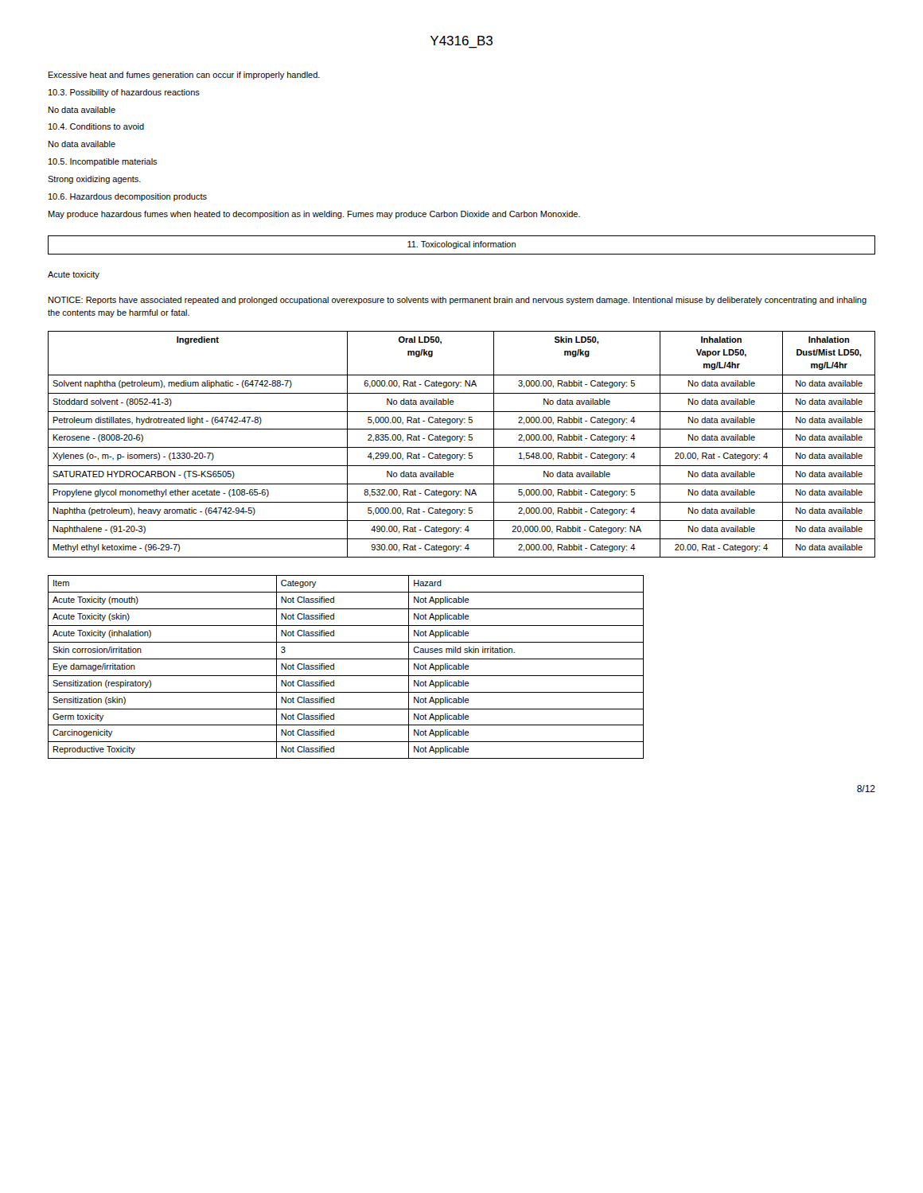Y4316_B3
Excessive heat and fumes generation can occur if improperly handled.
10.3. Possibility of hazardous reactions
No data available
10.4. Conditions to avoid
No data available
10.5. Incompatible materials
Strong oxidizing agents.
10.6. Hazardous decomposition products
May produce hazardous fumes when heated to decomposition as in welding. Fumes may produce Carbon Dioxide and Carbon Monoxide.
11. Toxicological information
Acute toxicity
NOTICE: Reports have associated repeated and prolonged occupational overexposure to solvents with permanent brain and nervous system damage. Intentional misuse by deliberately concentrating and inhaling the contents may be harmful or fatal.
| Ingredient | Oral LD50, mg/kg | Skin LD50, mg/kg | Inhalation Vapor LD50, mg/L/4hr | Inhalation Dust/Mist LD50, mg/L/4hr |
| --- | --- | --- | --- | --- |
| Solvent naphtha (petroleum), medium aliphatic - (64742-88-7) | 6,000.00, Rat - Category: NA | 3,000.00, Rabbit - Category: 5 | No data available | No data available |
| Stoddard solvent - (8052-41-3) | No data available | No data available | No data available | No data available |
| Petroleum distillates, hydrotreated light - (64742-47-8) | 5,000.00, Rat - Category: 5 | 2,000.00, Rabbit - Category: 4 | No data available | No data available |
| Kerosene - (8008-20-6) | 2,835.00, Rat - Category: 5 | 2,000.00, Rabbit - Category: 4 | No data available | No data available |
| Xylenes (o-, m-, p- isomers) - (1330-20-7) | 4,299.00, Rat - Category: 5 | 1,548.00, Rabbit - Category: 4 | 20.00, Rat - Category: 4 | No data available |
| SATURATED HYDROCARBON - (TS-KS6505) | No data available | No data available | No data available | No data available |
| Propylene glycol monomethyl ether acetate - (108-65-6) | 8,532.00, Rat - Category: NA | 5,000.00, Rabbit - Category: 5 | No data available | No data available |
| Naphtha (petroleum), heavy aromatic - (64742-94-5) | 5,000.00, Rat - Category: 5 | 2,000.00, Rabbit - Category: 4 | No data available | No data available |
| Naphthalene - (91-20-3) | 490.00, Rat - Category: 4 | 20,000.00, Rabbit - Category: NA | No data available | No data available |
| Methyl ethyl ketoxime - (96-29-7) | 930.00, Rat - Category: 4 | 2,000.00, Rabbit - Category: 4 | 20.00, Rat - Category: 4 | No data available |
| Item | Category | Hazard |
| Acute Toxicity (mouth) | Not Classified | Not Applicable |
| Acute Toxicity (skin) | Not Classified | Not Applicable |
| Acute Toxicity (inhalation) | Not Classified | Not Applicable |
| Skin corrosion/irritation | 3 | Causes mild skin irritation. |
| Eye damage/irritation | Not Classified | Not Applicable |
| Sensitization (respiratory) | Not Classified | Not Applicable |
| Sensitization (skin) | Not Classified | Not Applicable |
| Germ toxicity | Not Classified | Not Applicable |
| Carcinogenicity | Not Classified | Not Applicable |
| Reproductive Toxicity | Not Classified | Not Applicable |
8/12